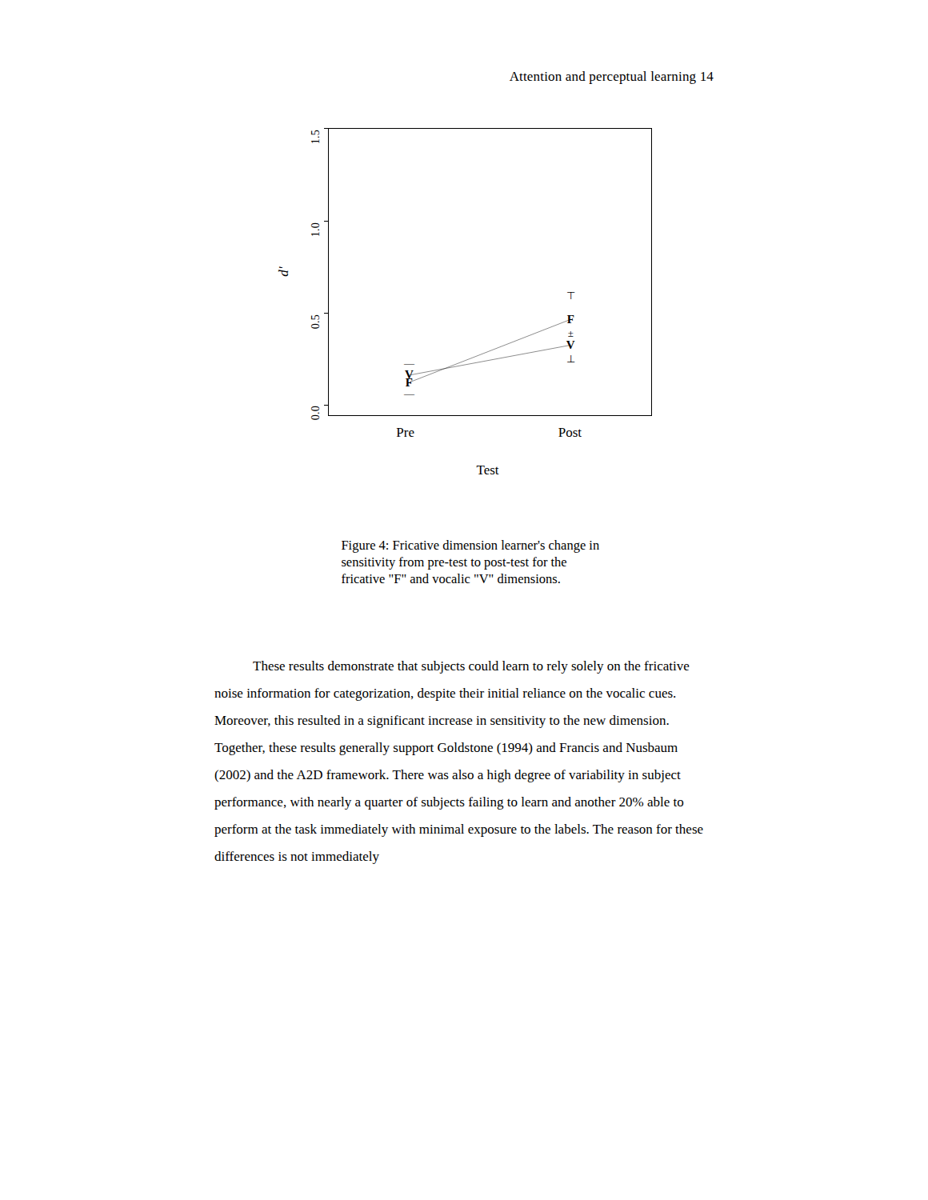Attention and perceptual learning 14
d'
0.0
0.5
1.0
1.5
—
V
F
—
⊤
F
±
V
⊥
Pre Post
Test
Figure 4: Fricative dimension learner's change in sensitivity from pre-test to post-test for the fricative "F" and vocalic "V" dimensions.
These results demonstrate that subjects could learn to rely solely on the fricative noise information for categorization, despite their initial reliance on the vocalic cues. Moreover, this resulted in a significant increase in sensitivity to the new dimension. Together, these results generally support Goldstone (1994) and Francis and Nusbaum (2002) and the A2D framework. There was also a high degree of variability in subject performance, with nearly a quarter of subjects failing to learn and another 20% able to perform at the task immediately with minimal exposure to the labels. The reason for these differences is not immediately